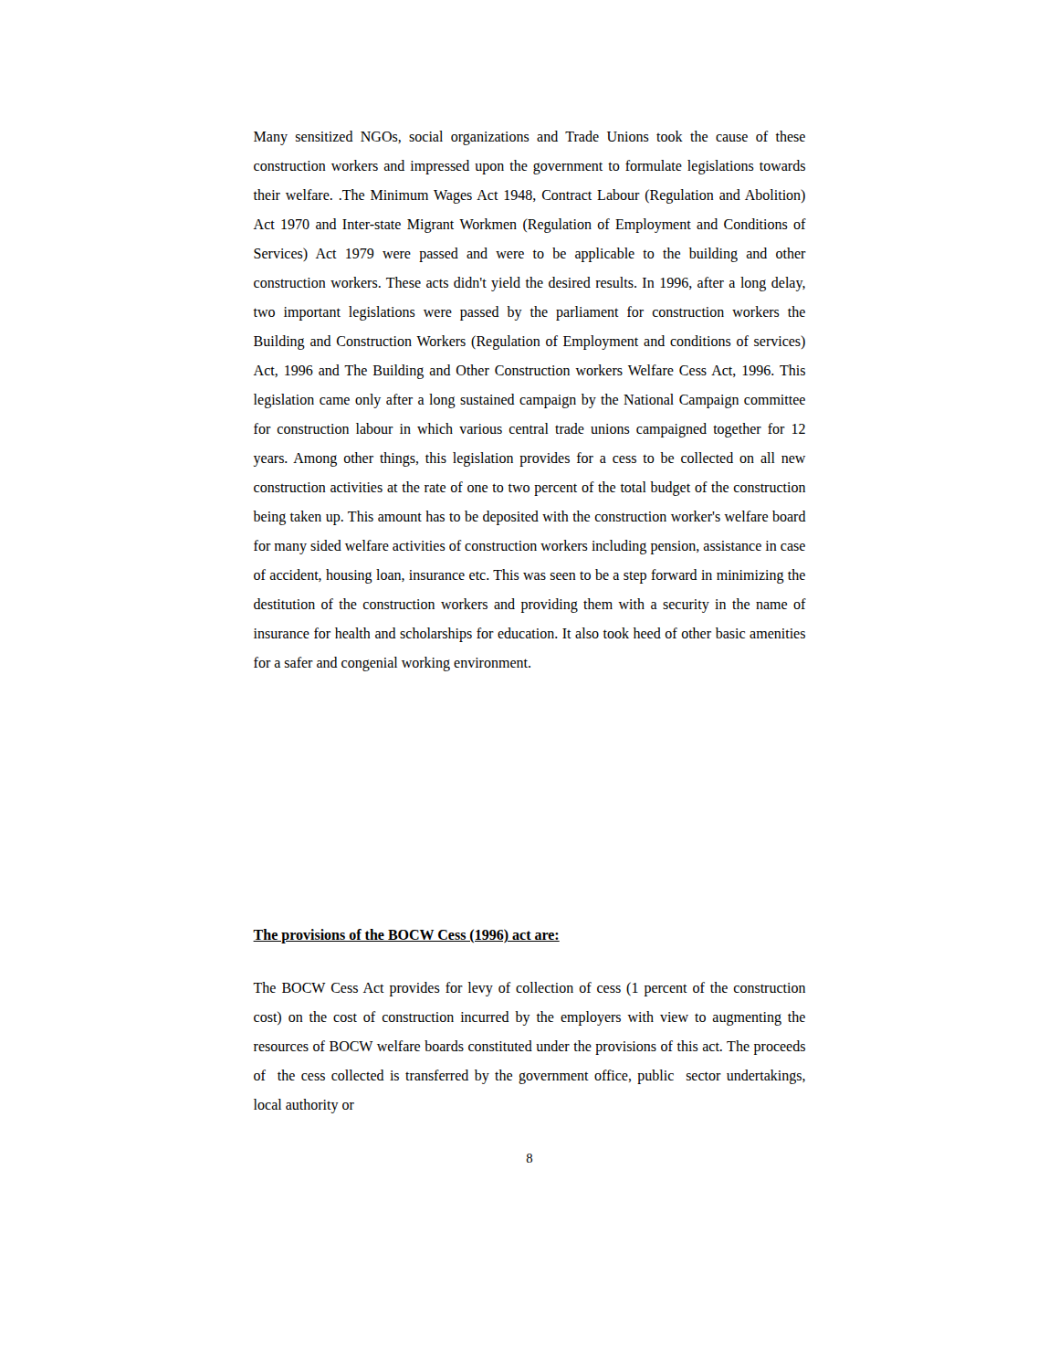Many sensitized NGOs, social organizations and Trade Unions took the cause of these construction workers and impressed upon the government to formulate legislations towards their welfare. .The Minimum Wages Act 1948, Contract Labour (Regulation and Abolition) Act 1970 and Inter-state Migrant Workmen (Regulation of Employment and Conditions of Services) Act 1979 were passed and were to be applicable to the building and other construction workers. These acts didn't yield the desired results. In 1996, after a long delay, two important legislations were passed by the parliament for construction workers the Building and Construction Workers (Regulation of Employment and conditions of services) Act, 1996 and The Building and Other Construction workers Welfare Cess Act, 1996. This legislation came only after a long sustained campaign by the National Campaign committee for construction labour in which various central trade unions campaigned together for 12 years. Among other things, this legislation provides for a cess to be collected on all new construction activities at the rate of one to two percent of the total budget of the construction being taken up. This amount has to be deposited with the construction worker's welfare board for many sided welfare activities of construction workers including pension, assistance in case of accident, housing loan, insurance etc. This was seen to be a step forward in minimizing the destitution of the construction workers and providing them with a security in the name of insurance for health and scholarships for education. It also took heed of other basic amenities for a safer and congenial working environment.
The provisions of the BOCW Cess (1996) act are:
The BOCW Cess Act provides for levy of collection of cess (1 percent of the construction cost) on the cost of construction incurred by the employers with view to augmenting the resources of BOCW welfare boards constituted under the provisions of this act. The proceeds of the cess collected is transferred by the government office, public sector undertakings, local authority or
8